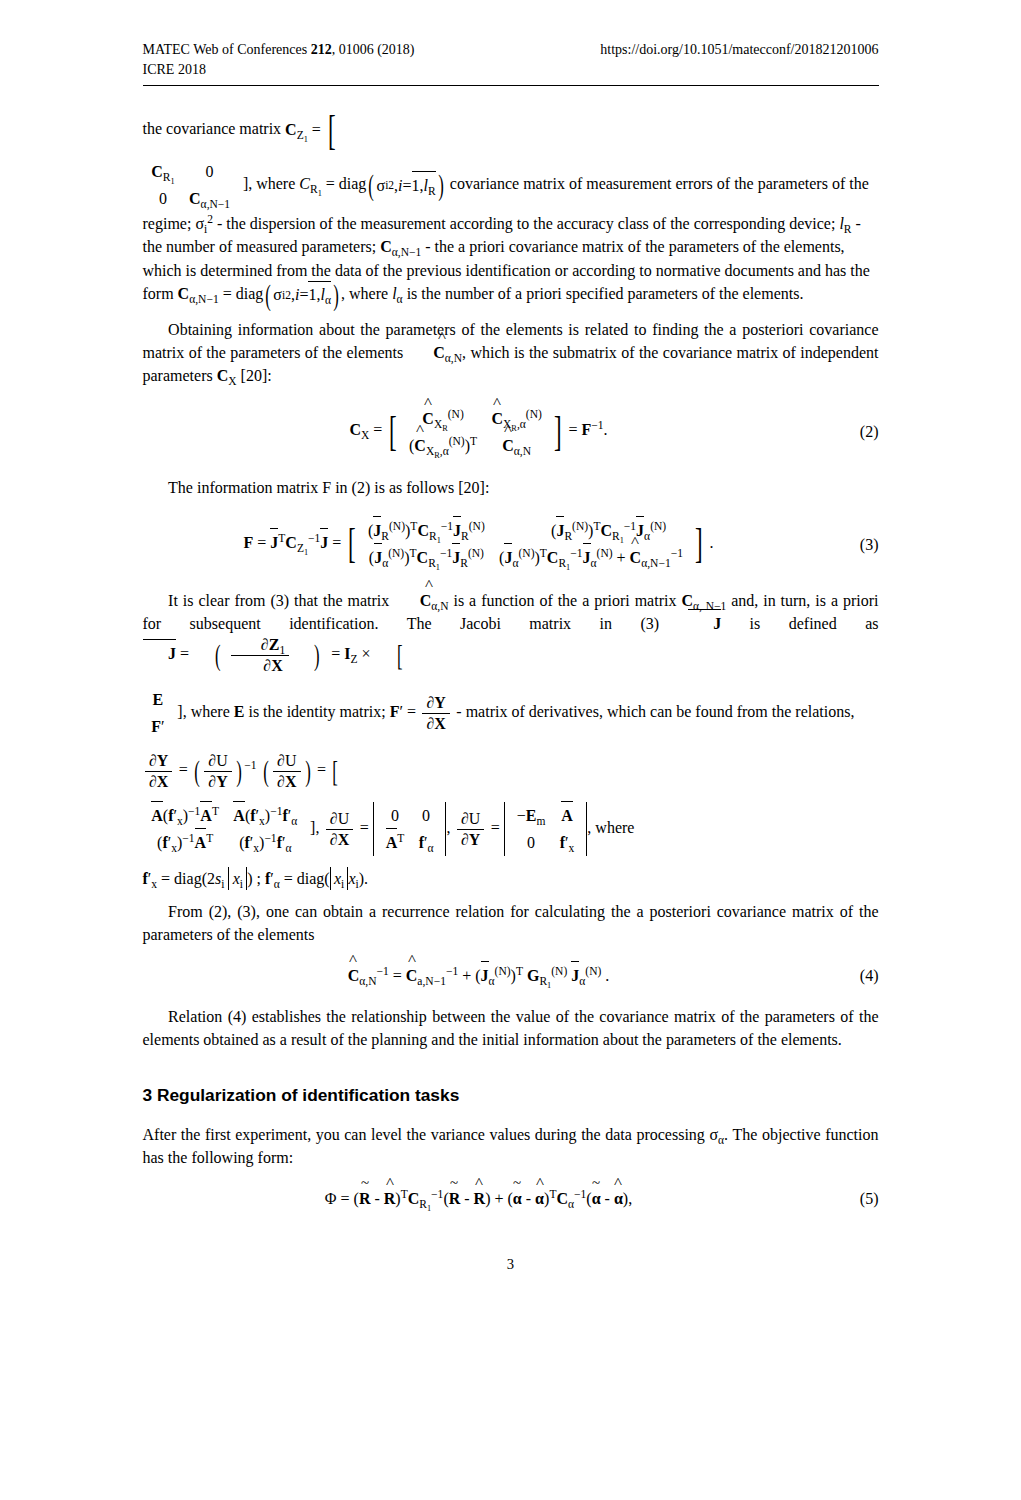MATEC Web of Conferences 212, 01006 (2018)
ICRE 2018
https://doi.org/10.1051/matecconf/201821201006
the covariance matrix CZ1 = [
| C R 1 | 0 |
| 0 | C α,N−1 |
], where CR1 = diag(σi2, i = 1,lR) covariance matrix of measurement errors of the parameters of the regime; σi2 - the dispersion of the measurement according to the accuracy class of the corresponding device; lR - the number of measured parameters; Cα,N−1 - the a priori covariance matrix of the parameters of the elements, which is determined from the data of the previous identification or according to normative documents and has the form Cα,N−1 = diag(σi2, i = 1,lα), where lα is the number of a priori specified parameters of the elements.
Obtaining information about the parameters of the elements is related to finding the a posteriori covariance matrix of the parameters of the elements Cα,N, which is the submatrix of the covariance matrix of independent parameters CX [20]:
CX = [
| C X R (N) | C X R ,α (N) |
| ( C X R ,α (N) ) T | C α,N |
] = F−1.
(2)
The information matrix F in (2) is as follows [20]:
F = JTCZ1−1J = [
| ( J R (N) ) T C R 1 −1 J R (N) | ( J R (N) ) T C R 1 −1 J α (N) |
| ( J α (N) ) T C R 1 −1 J R (N) | ( J α (N) ) T C R 1 −1 J α (N) + C α,N−1 −1 |
] .
(3)
It is clear from (3) that the matrix Cα,N is a function of the a priori matrix Cα, N−1 and, in turn, is a priori for subsequent identification. The Jacobi matrix in (3) J is defined as J = (∂Z1∂X) = IZ × [
| E |
| F ′ |
], where E is the identity matrix; F′ = ∂Y∂X - matrix of derivatives, which can be found from the relations,
∂Y∂X = (∂U∂Y)−1 (∂U∂X) = [
| A ( f ′ x ) −1 A T | A ( f ′ x ) −1 f ′ α |
| ( f ′ x ) −1 A T | ( f ′ x ) −1 f ′ α |
], ∂U∂X =
| 0 | 0 |
| A T | f ′ α |
, ∂U∂Y =
| − E m | A |
| 0 | f ′ x |
, where
f′x = diag(2si xi) ; f′α = diag(xi xi).
From (2), (3), one can obtain a recurrence relation for calculating the a posteriori covariance matrix of the parameters of the elements
Cα,N−1 = Ca,N−1−1 + (Jα(N))T GR1(N) Jα(N) .
(4)
Relation (4) establishes the relationship between the value of the covariance matrix of the parameters of the elements obtained as a result of the planning and the initial information about the parameters of the elements.
3 Regularization of identification tasks
After the first experiment, you can level the variance values during the data processing σα. The objective function has the following form:
Φ = (R - R)TCR1−1(R - R) + (α - α)TCα−1(α - α),
(5)
3